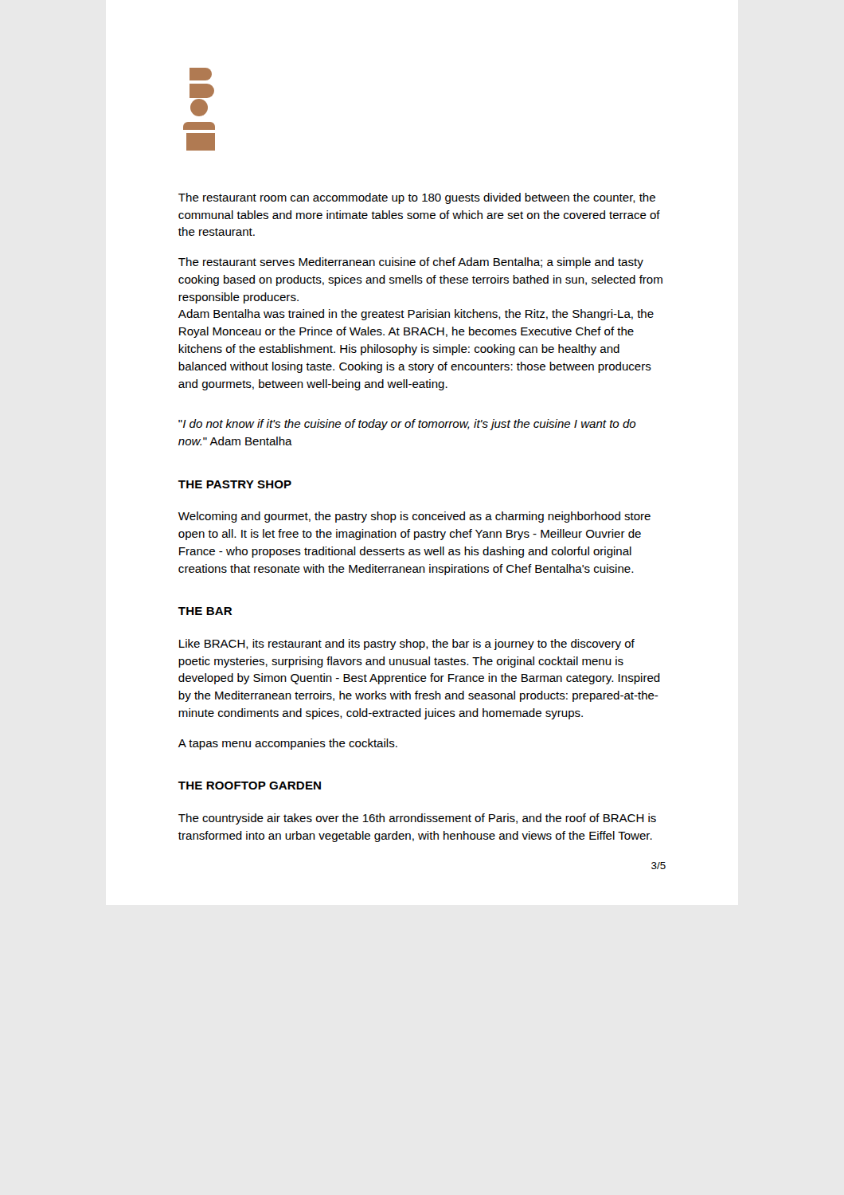The restaurant room can accommodate up to 180 guests divided between the counter, the communal tables and more intimate tables some of which are set on the covered terrace of the restaurant.
The restaurant serves Mediterranean cuisine of chef Adam Bentalha; a simple and tasty cooking based on products, spices and smells of these terroirs bathed in sun, selected from responsible producers.
Adam Bentalha was trained in the greatest Parisian kitchens, the Ritz, the Shangri-La, the Royal Monceau or the Prince of Wales. At BRACH, he becomes Executive Chef of the kitchens of the establishment. His philosophy is simple: cooking can be healthy and balanced without losing taste. Cooking is a story of encounters: those between producers and gourmets, between well-being and well-eating.
"I do not know if it's the cuisine of today or of tomorrow, it's just the cuisine I want to do now." Adam Bentalha
The Pastry Shop
Welcoming and gourmet, the pastry shop is conceived as a charming neighborhood store open to all. It is let free to the imagination of pastry chef Yann Brys - Meilleur Ouvrier de France - who proposes traditional desserts as well as his dashing and colorful original creations that resonate with the Mediterranean inspirations of Chef Bentalha's cuisine.
The Bar
Like BRACH, its restaurant and its pastry shop, the bar is a journey to the discovery of poetic mysteries, surprising flavors and unusual tastes. The original cocktail menu is developed by Simon Quentin - Best Apprentice for France in the Barman category. Inspired by the Mediterranean terroirs, he works with fresh and seasonal products: prepared-at-the-minute condiments and spices, cold-extracted juices and homemade syrups.
A tapas menu accompanies the cocktails.
The Rooftop Garden
The countryside air takes over the 16th arrondissement of Paris, and the roof of BRACH is transformed into an urban vegetable garden, with henhouse and views of the Eiffel Tower.
3/5